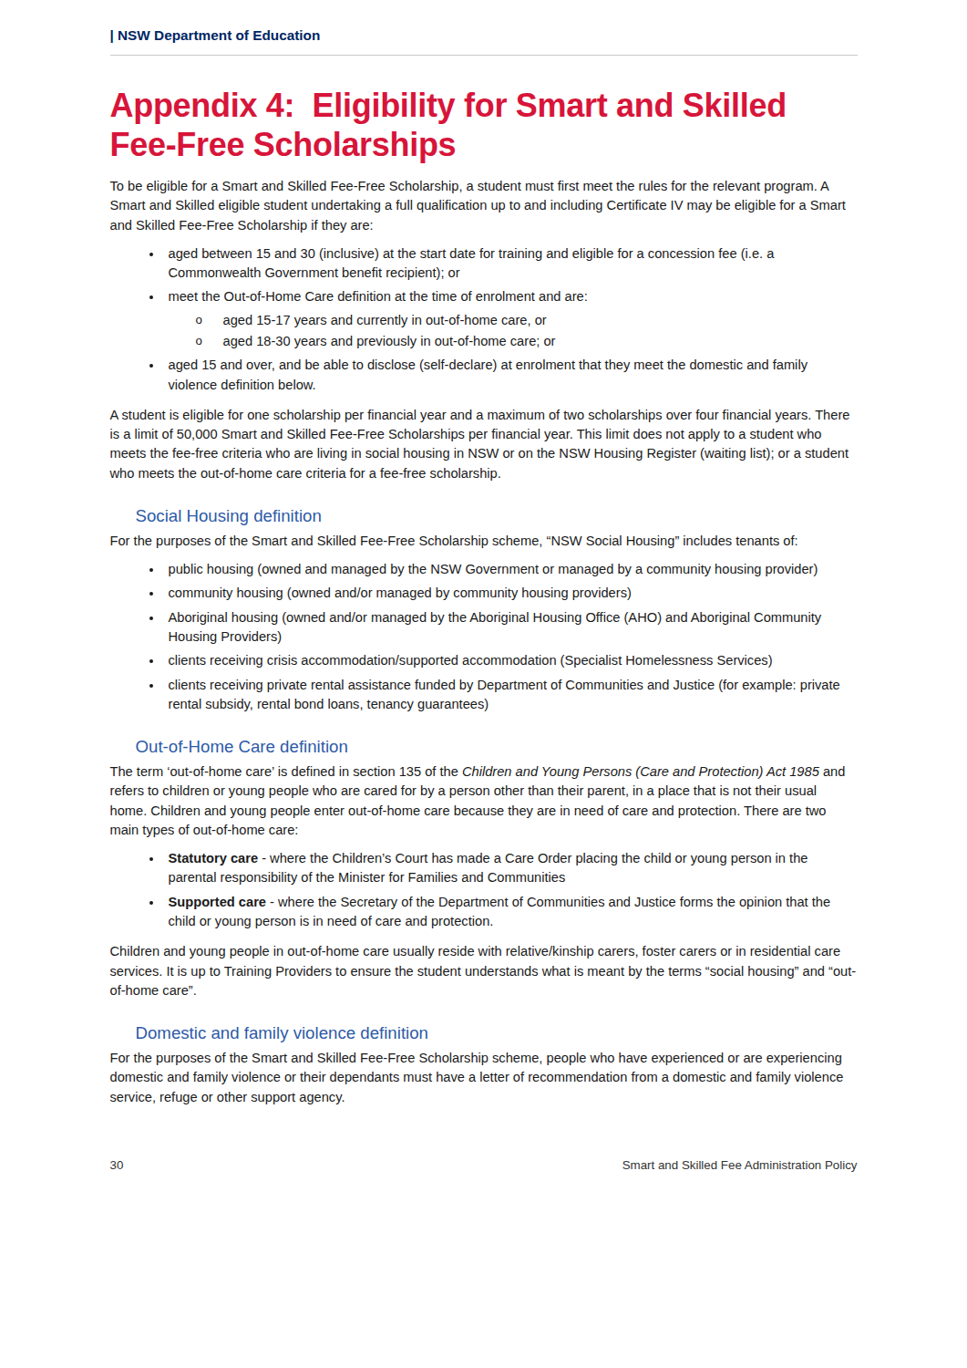| NSW Department of Education
Appendix 4: Eligibility for Smart and Skilled Fee-Free Scholarships
To be eligible for a Smart and Skilled Fee-Free Scholarship, a student must first meet the rules for the relevant program. A Smart and Skilled eligible student undertaking a full qualification up to and including Certificate IV may be eligible for a Smart and Skilled Fee-Free Scholarship if they are:
aged between 15 and 30 (inclusive) at the start date for training and eligible for a concession fee (i.e. a Commonwealth Government benefit recipient); or
meet the Out-of-Home Care definition at the time of enrolment and are:
aged 15-17 years and currently in out-of-home care, or
aged 18-30 years and previously in out-of-home care; or
aged 15 and over, and be able to disclose (self-declare) at enrolment that they meet the domestic and family violence definition below.
A student is eligible for one scholarship per financial year and a maximum of two scholarships over four financial years. There is a limit of 50,000 Smart and Skilled Fee-Free Scholarships per financial year. This limit does not apply to a student who meets the fee-free criteria who are living in social housing in NSW or on the NSW Housing Register (waiting list); or a student who meets the out-of-home care criteria for a fee-free scholarship.
Social Housing definition
For the purposes of the Smart and Skilled Fee-Free Scholarship scheme, “NSW Social Housing” includes tenants of:
public housing (owned and managed by the NSW Government or managed by a community housing provider)
community housing (owned and/or managed by community housing providers)
Aboriginal housing (owned and/or managed by the Aboriginal Housing Office (AHO) and Aboriginal Community Housing Providers)
clients receiving crisis accommodation/supported accommodation (Specialist Homelessness Services)
clients receiving private rental assistance funded by Department of Communities and Justice (for example: private rental subsidy, rental bond loans, tenancy guarantees)
Out-of-Home Care definition
The term ‘out-of-home care’ is defined in section 135 of the Children and Young Persons (Care and Protection) Act 1985 and refers to children or young people who are cared for by a person other than their parent, in a place that is not their usual home. Children and young people enter out-of-home care because they are in need of care and protection. There are two main types of out-of-home care:
Statutory care - where the Children’s Court has made a Care Order placing the child or young person in the parental responsibility of the Minister for Families and Communities
Supported care - where the Secretary of the Department of Communities and Justice forms the opinion that the child or young person is in need of care and protection.
Children and young people in out-of-home care usually reside with relative/kinship carers, foster carers or in residential care services. It is up to Training Providers to ensure the student understands what is meant by the terms “social housing” and “out-of-home care”.
Domestic and family violence definition
For the purposes of the Smart and Skilled Fee-Free Scholarship scheme, people who have experienced or are experiencing domestic and family violence or their dependants must have a letter of recommendation from a domestic and family violence service, refuge or other support agency.
30 Smart and Skilled Fee Administration Policy